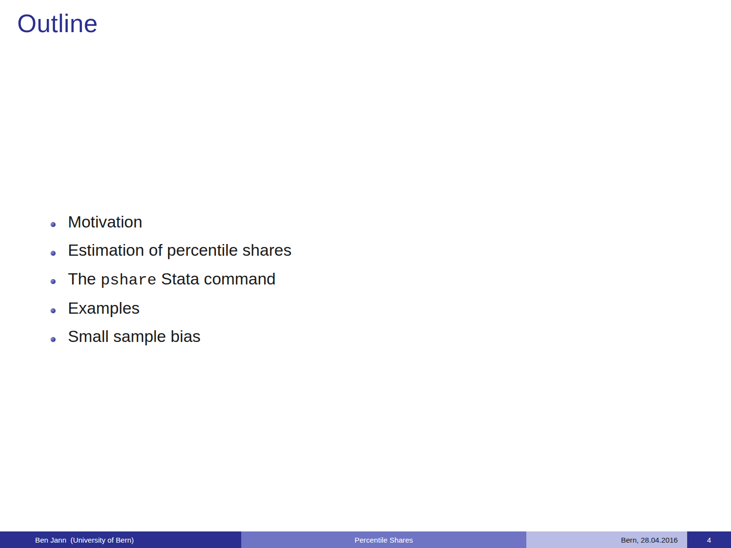Outline
Motivation
Estimation of percentile shares
The pshare Stata command
Examples
Small sample bias
Ben Jann (University of Bern)
Percentile Shares
Bern, 28.04.2016
4